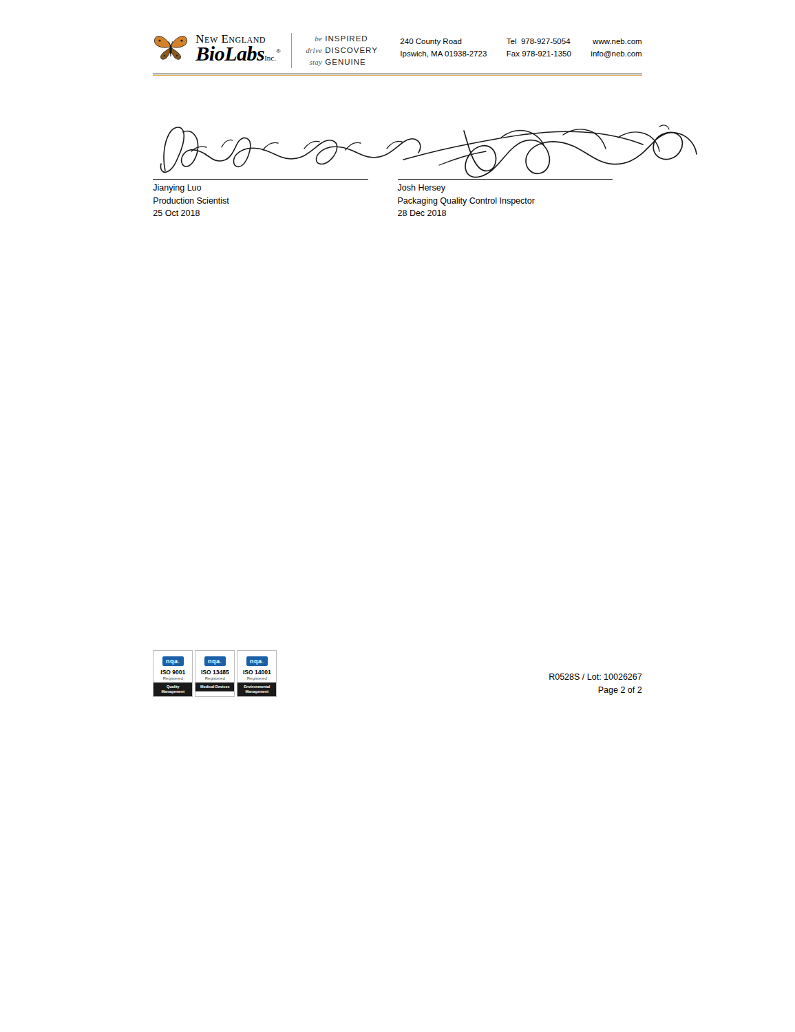New England
BioLabs Inc.®
be INSPIRED
drive DISCOVERY
stay GENUINE
240 County Road
Ipswich, MA 01938-2723
Tel 978-927-5054
Fax 978-921-1350
www.neb.com
info@neb.com
Jianying Luo
Production Scientist
25 Oct 2018
Josh Hersey
Packaging Quality Control Inspector
28 Dec 2018
nqa.
ISO 9001
Registered
Quality
Management
nqa.
ISO 13485
Registered
Medical Devices
nqa.
ISO 14001
Registered
Environmental
Management
R0528S / Lot: 10026267
Page 2 of 2